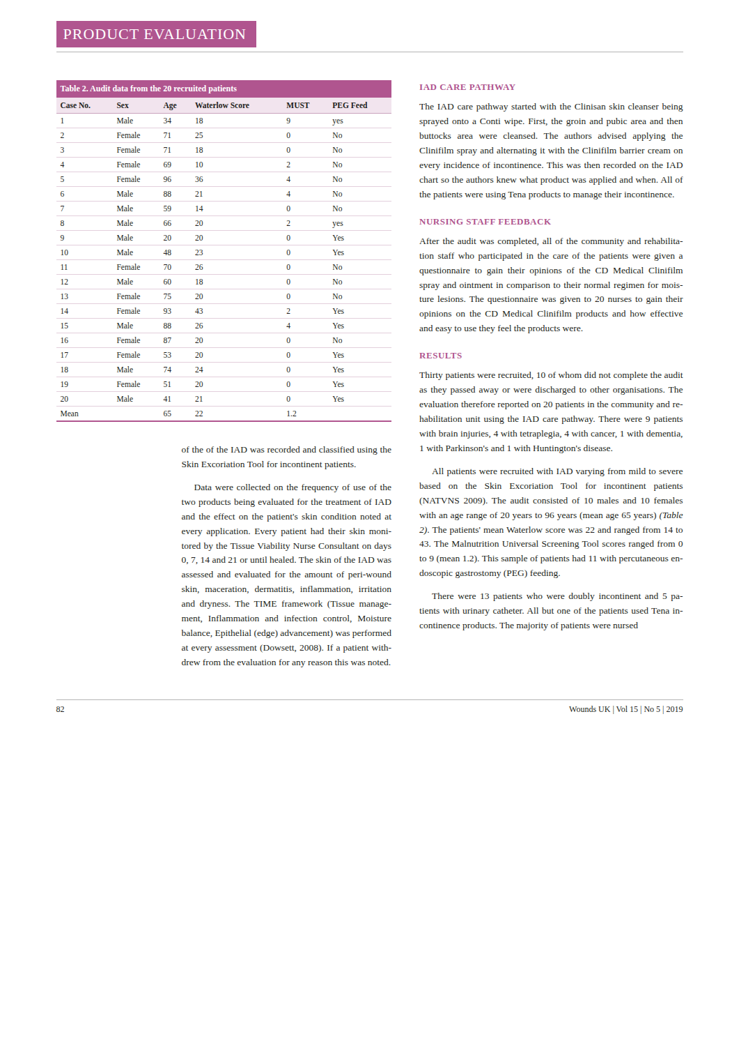Product Evaluation
Table 2. Audit data from the 20 recruited patients
| Case No. | Sex | Age | Waterlow Score | MUST | PEG Feed |
| --- | --- | --- | --- | --- | --- |
| 1 | Male | 34 | 18 | 9 | yes |
| 2 | Female | 71 | 25 | 0 | No |
| 3 | Female | 71 | 18 | 0 | No |
| 4 | Female | 69 | 10 | 2 | No |
| 5 | Female | 96 | 36 | 4 | No |
| 6 | Male | 88 | 21 | 4 | No |
| 7 | Male | 59 | 14 | 0 | No |
| 8 | Male | 66 | 20 | 2 | yes |
| 9 | Male | 20 | 20 | 0 | Yes |
| 10 | Male | 48 | 23 | 0 | Yes |
| 11 | Female | 70 | 26 | 0 | No |
| 12 | Male | 60 | 18 | 0 | No |
| 13 | Female | 75 | 20 | 0 | No |
| 14 | Female | 93 | 43 | 2 | Yes |
| 15 | Male | 88 | 26 | 4 | Yes |
| 16 | Female | 87 | 20 | 0 | No |
| 17 | Female | 53 | 20 | 0 | Yes |
| 18 | Male | 74 | 24 | 0 | Yes |
| 19 | Female | 51 | 20 | 0 | Yes |
| 20 | Male | 41 | 21 | 0 | Yes |
| Mean | | 65 | 22 | 1.2 | |
of the of the IAD was recorded and classified using the Skin Excoriation Tool for incontinent patients.
Data were collected on the frequency of use of the two products being evaluated for the treatment of IAD and the effect on the patient's skin condition noted at every application. Every patient had their skin monitored by the Tissue Viability Nurse Consultant on days 0, 7, 14 and 21 or until healed. The skin of the IAD was assessed and evaluated for the amount of peri-wound skin, maceration, dermatitis, inflammation, irritation and dryness. The TIME framework (Tissue management, Inflammation and infection control, Moisture balance, Epithelial (edge) advancement) was performed at every assessment (Dowsett, 2008). If a patient withdrew from the evaluation for any reason this was noted.
IAD Care Pathway
The IAD care pathway started with the Clinisan skin cleanser being sprayed onto a Conti wipe. First, the groin and pubic area and then buttocks area were cleansed. The authors advised applying the Clinifilm spray and alternating it with the Clinifilm barrier cream on every incidence of incontinence. This was then recorded on the IAD chart so the authors knew what product was applied and when. All of the patients were using Tena products to manage their incontinence.
Nursing Staff Feedback
After the audit was completed, all of the community and rehabilitation staff who participated in the care of the patients were given a questionnaire to gain their opinions of the CD Medical Clinifilm spray and ointment in comparison to their normal regimen for moisture lesions. The questionnaire was given to 20 nurses to gain their opinions on the CD Medical Clinifilm products and how effective and easy to use they feel the products were.
Results
Thirty patients were recruited, 10 of whom did not complete the audit as they passed away or were discharged to other organisations. The evaluation therefore reported on 20 patients in the community and rehabilitation unit using the IAD care pathway. There were 9 patients with brain injuries, 4 with tetraplegia, 4 with cancer, 1 with dementia, 1 with Parkinson's and 1 with Huntington's disease.
All patients were recruited with IAD varying from mild to severe based on the Skin Excoriation Tool for incontinent patients (NATVNS 2009). The audit consisted of 10 males and 10 females with an age range of 20 years to 96 years (mean age 65 years) (Table 2). The patients' mean Waterlow score was 22 and ranged from 14 to 43. The Malnutrition Universal Screening Tool scores ranged from 0 to 9 (mean 1.2). This sample of patients had 11 with percutaneous endoscopic gastrostomy (PEG) feeding.
There were 13 patients who were doubly incontinent and 5 patients with urinary catheter. All but one of the patients used Tena incontinence products. The majority of patients were nursed
82 Wounds UK | Vol 15 | No 5 | 2019